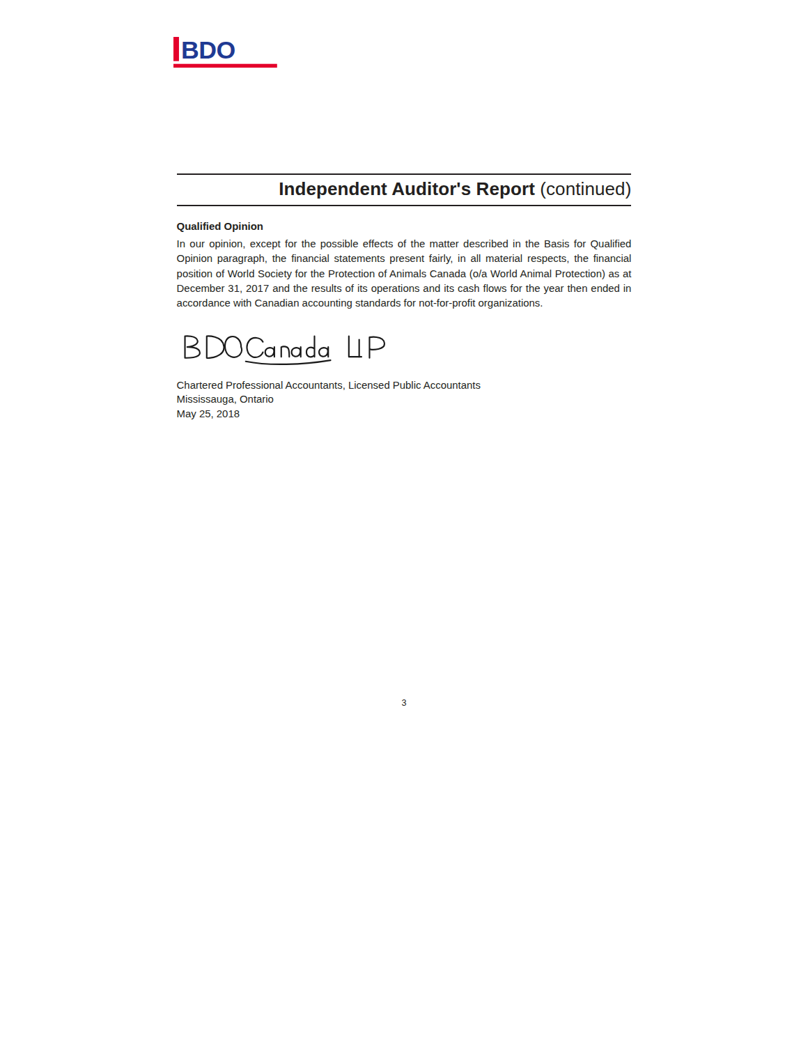BDO
Independent Auditor's Report (continued)
Qualified Opinion
In our opinion, except for the possible effects of the matter described in the Basis for Qualified Opinion paragraph, the financial statements present fairly, in all material respects, the financial position of World Society for the Protection of Animals Canada (o/a World Animal Protection) as at December 31, 2017 and the results of its operations and its cash flows for the year then ended in accordance with Canadian accounting standards for not-for-profit organizations.
Chartered Professional Accountants, Licensed Public Accountants
Mississauga, Ontario
May 25, 2018
3